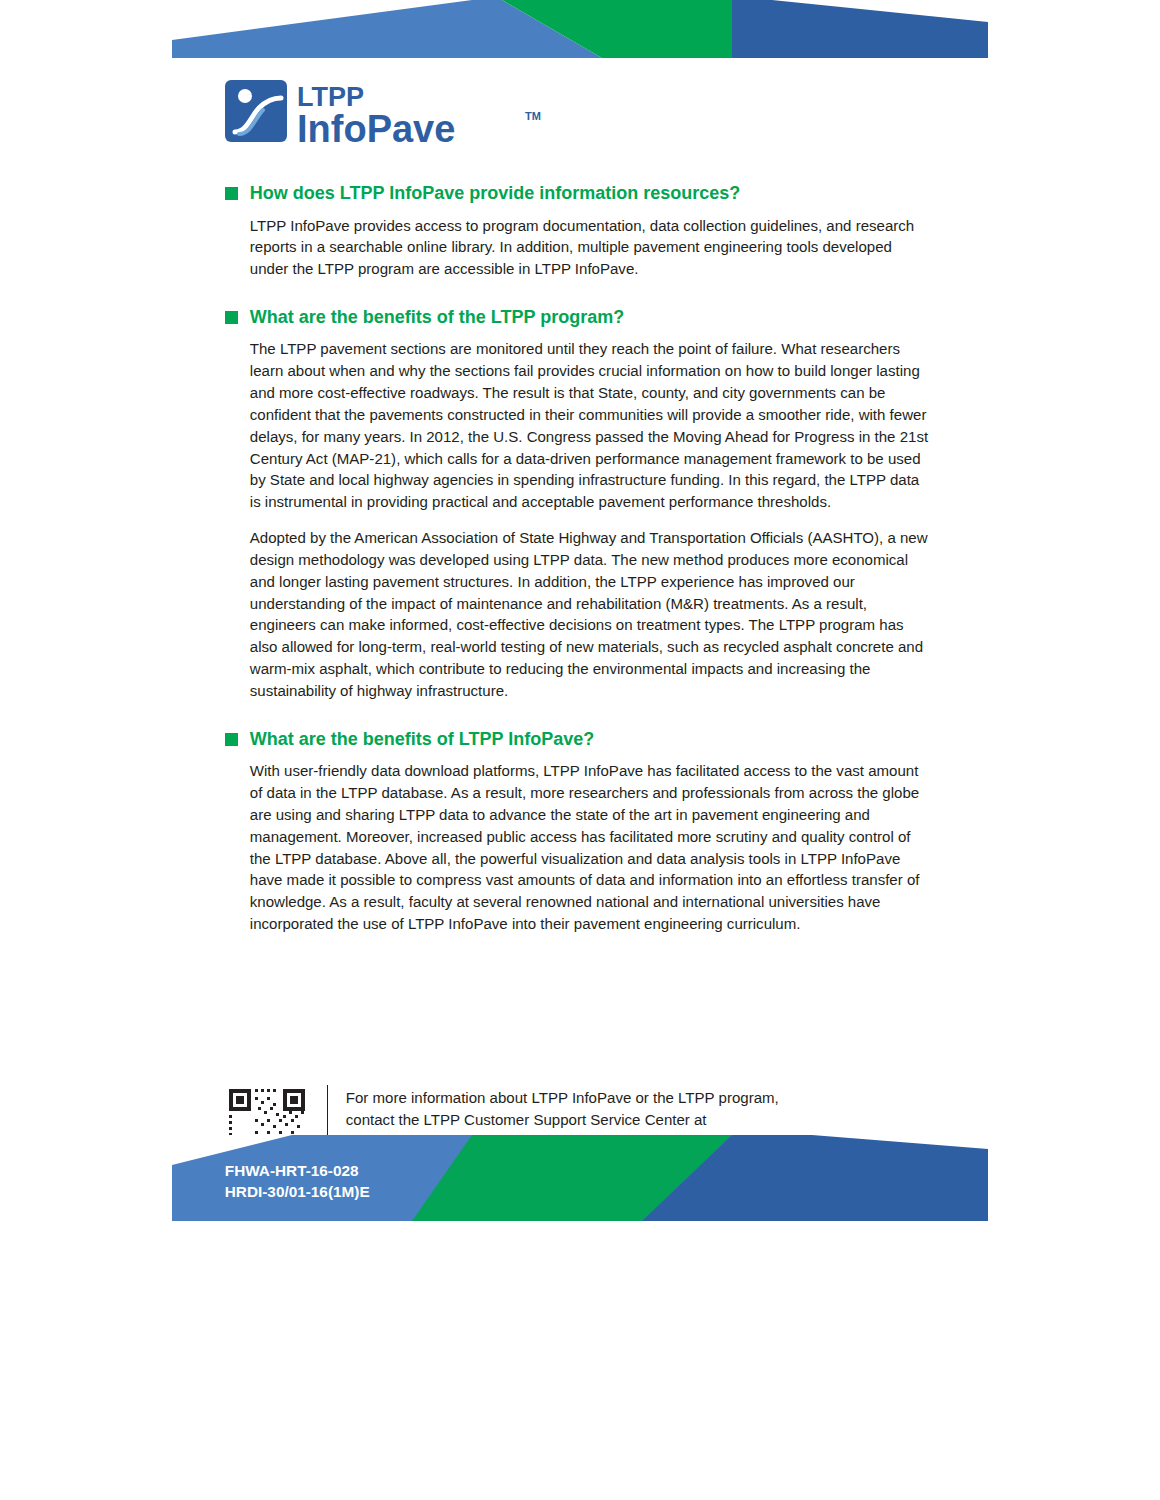LTPP InfoPave TM
How does LTPP InfoPave provide information resources?
LTPP InfoPave provides access to program documentation, data collection guidelines, and research reports in a searchable online library. In addition, multiple pavement engineering tools developed under the LTPP program are accessible in LTPP InfoPave.
What are the benefits of the LTPP program?
The LTPP pavement sections are monitored until they reach the point of failure. What researchers learn about when and why the sections fail provides crucial information on how to build longer lasting and more cost-effective roadways. The result is that State, county, and city governments can be confident that the pavements constructed in their communities will provide a smoother ride, with fewer delays, for many years. In 2012, the U.S. Congress passed the Moving Ahead for Progress in the 21st Century Act (MAP-21), which calls for a data-driven performance management framework to be used by State and local highway agencies in spending infrastructure funding. In this regard, the LTPP data is instrumental in providing practical and acceptable pavement performance thresholds.
Adopted by the American Association of State Highway and Transportation Officials (AASHTO), a new design methodology was developed using LTPP data. The new method produces more economical and longer lasting pavement structures. In addition, the LTPP experience has improved our understanding of the impact of maintenance and rehabilitation (M&R) treatments. As a result, engineers can make informed, cost-effective decisions on treatment types. The LTPP program has also allowed for long-term, real-world testing of new materials, such as recycled asphalt concrete and warm-mix asphalt, which contribute to reducing the environmental impacts and increasing the sustainability of highway infrastructure.
What are the benefits of LTPP InfoPave?
With user-friendly data download platforms, LTPP InfoPave has facilitated access to the vast amount of data in the LTPP database. As a result, more researchers and professionals from across the globe are using and sharing LTPP data to advance the state of the art in pavement engineering and management. Moreover, increased public access has facilitated more scrutiny and quality control of the LTPP database. Above all, the powerful visualization and data analysis tools in LTPP InfoPave have made it possible to compress vast amounts of data and information into an effortless transfer of knowledge. As a result, faculty at several renowned national and international universities have incorporated the use of LTPP InfoPave into their pavement engineering curriculum.
For more information about LTPP InfoPave or the LTPP program,
contact the LTPP Customer Support Service Center at
202-493-3035 or ltppinfo@dot.gov.
LTPP InfoPave can be accessed at https://infopave.fhwa.dot.gov.
FHWA-HRT-16-028
HRDI-30/01-16(1M)E